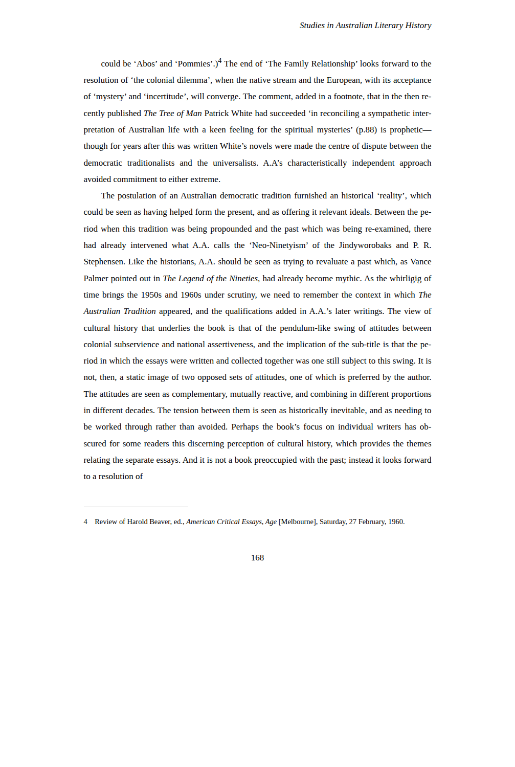Studies in Australian Literary History
could be ‘Abos’ and ‘Pommies’.)4 The end of ‘The Family Relationship’ looks forward to the resolution of ‘the colonial dilemma’, when the native stream and the European, with its acceptance of ‘mystery’ and ‘incertitude’, will converge. The comment, added in a footnote, that in the then recently published The Tree of Man Patrick White had succeeded ‘in reconciling a sympathetic interpretation of Australian life with a keen feeling for the spiritual mysteries’ (p.88) is prophetic—though for years after this was written White’s novels were made the centre of dispute between the democratic traditionalists and the universalists. A.A’s characteristically independent approach avoided commitment to either extreme.
The postulation of an Australian democratic tradition furnished an historical ‘reality’, which could be seen as having helped form the present, and as offering it relevant ideals. Between the period when this tradition was being propounded and the past which was being re-examined, there had already intervened what A.A. calls the ‘Neo-Ninetyism’ of the Jindyworobaks and P. R. Stephensen. Like the historians, A.A. should be seen as trying to revaluate a past which, as Vance Palmer pointed out in The Legend of the Nineties, had already become mythic. As the whirligig of time brings the 1950s and 1960s under scrutiny, we need to remember the context in which The Australian Tradition appeared, and the qualifications added in A.A.’s later writings. The view of cultural history that underlies the book is that of the pendulum-like swing of attitudes between colonial subservience and national assertiveness, and the implication of the sub-title is that the period in which the essays were written and collected together was one still subject to this swing. It is not, then, a static image of two opposed sets of attitudes, one of which is preferred by the author. The attitudes are seen as complementary, mutually reactive, and combining in different proportions in different decades. The tension between them is seen as historically inevitable, and as needing to be worked through rather than avoided. Perhaps the book’s focus on individual writers has obscured for some readers this discerning perception of cultural history, which provides the themes relating the separate essays. And it is not a book preoccupied with the past; instead it looks forward to a resolution of
4 Review of Harold Beaver, ed., American Critical Essays, Age [Melbourne], Saturday, 27 February, 1960.
168